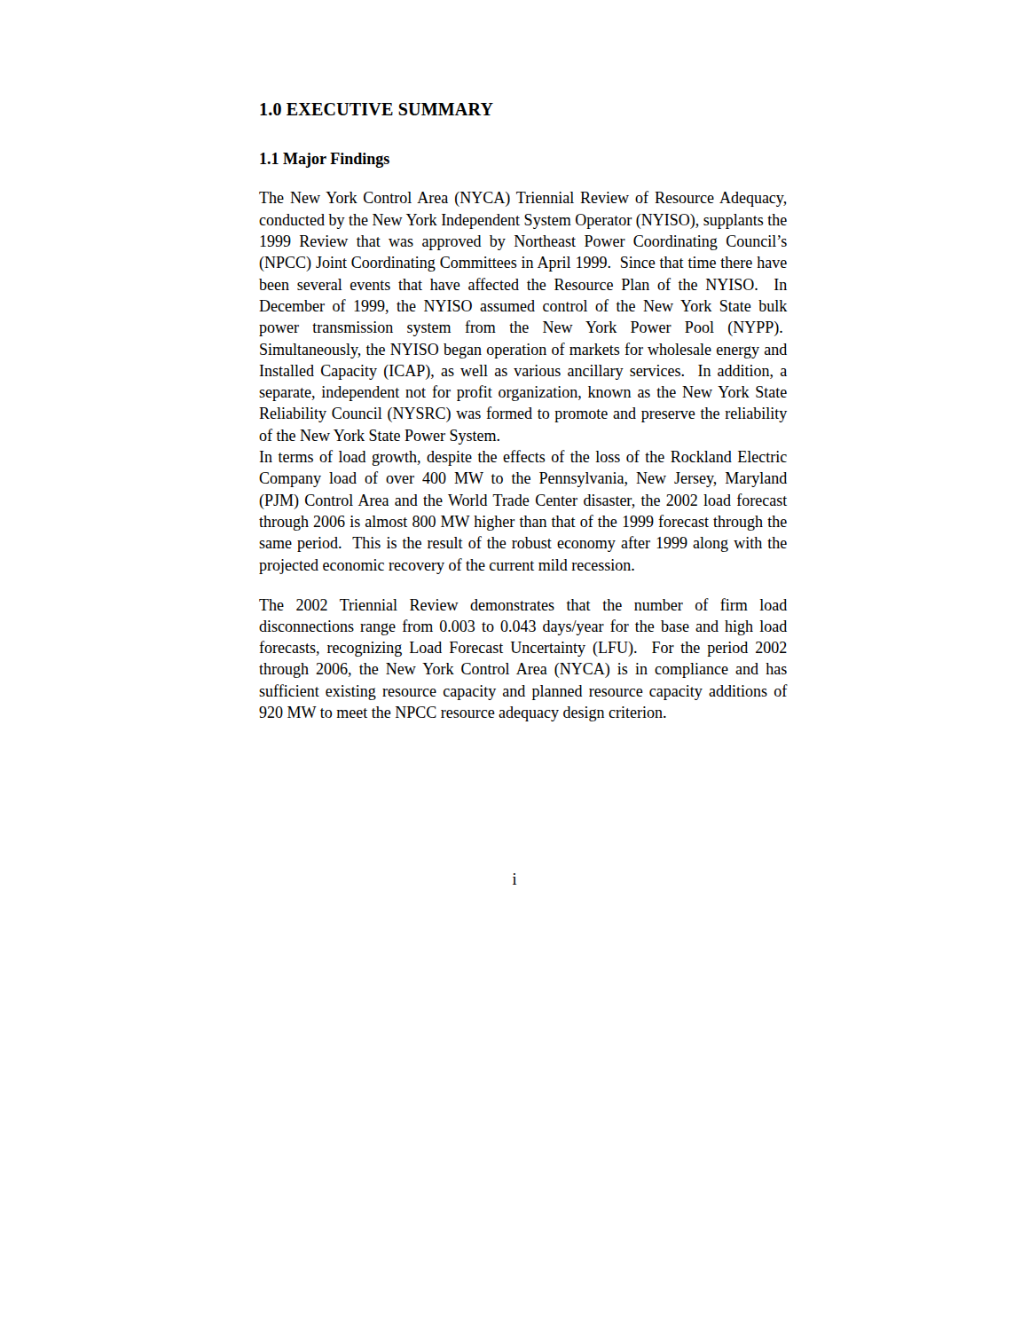1.0 EXECUTIVE SUMMARY
1.1 Major Findings
The New York Control Area (NYCA) Triennial Review of Resource Adequacy, conducted by the New York Independent System Operator (NYISO), supplants the 1999 Review that was approved by Northeast Power Coordinating Council’s (NPCC) Joint Coordinating Committees in April 1999. Since that time there have been several events that have affected the Resource Plan of the NYISO. In December of 1999, the NYISO assumed control of the New York State bulk power transmission system from the New York Power Pool (NYPP). Simultaneously, the NYISO began operation of markets for wholesale energy and Installed Capacity (ICAP), as well as various ancillary services. In addition, a separate, independent not for profit organization, known as the New York State Reliability Council (NYSRC) was formed to promote and preserve the reliability of the New York State Power System.
In terms of load growth, despite the effects of the loss of the Rockland Electric Company load of over 400 MW to the Pennsylvania, New Jersey, Maryland (PJM) Control Area and the World Trade Center disaster, the 2002 load forecast through 2006 is almost 800 MW higher than that of the 1999 forecast through the same period. This is the result of the robust economy after 1999 along with the projected economic recovery of the current mild recession.
The 2002 Triennial Review demonstrates that the number of firm load disconnections range from 0.003 to 0.043 days/year for the base and high load forecasts, recognizing Load Forecast Uncertainty (LFU). For the period 2002 through 2006, the New York Control Area (NYCA) is in compliance and has sufficient existing resource capacity and planned resource capacity additions of 920 MW to meet the NPCC resource adequacy design criterion.
i